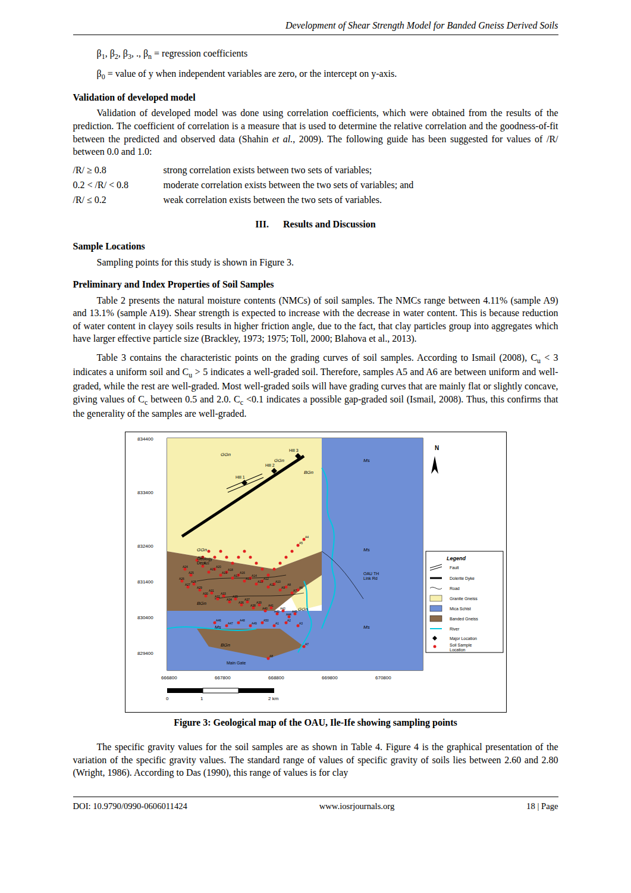Development of Shear Strength Model for Banded Gneiss Derived Soils
β1, β2, β3, ., βn = regression coefficients
β0 = value of y when independent variables are zero, or the intercept on y-axis.
Validation of developed model
Validation of developed model was done using correlation coefficients, which were obtained from the results of the prediction. The coefficient of correlation is a measure that is used to determine the relative correlation and the goodness-of-fit between the predicted and observed data (Shahin et al., 2009). The following guide has been suggested for values of /R/ between 0.0 and 1.0:
/R/ ≥ 0.8strong correlation exists between two sets of variables;
0.2 < /R/ < 0.8moderate correlation exists between the two sets of variables; and
/R/ ≤ 0.2weak correlation exists between the two sets of variables.
III. Results and Discussion
Sample Locations
Sampling points for this study is shown in Figure 3.
Preliminary and Index Properties of Soil Samples
Table 2 presents the natural moisture contents (NMCs) of soil samples. The NMCs range between 4.11% (sample A9) and 13.1% (sample A19). Shear strength is expected to increase with the decrease in water content. This is because reduction of water content in clayey soils results in higher friction angle, due to the fact, that clay particles group into aggregates which have larger effective particle size (Brackley, 1973; 1975; Toll, 2000; Blahova et al., 2013).
Table 3 contains the characteristic points on the grading curves of soil samples. According to Ismail (2008), Cu < 3 indicates a uniform soil and Cu > 5 indicates a well-graded soil. Therefore, samples A5 and A6 are between uniform and well-graded, while the rest are well-graded. Most well-graded soils will have grading curves that are mainly flat or slightly concave, giving values of Cc between 0.5 and 2.0. Cc <0.1 indicates a possible gap-graded soil (Ismail, 2008). Thus, this confirms that the generality of the samples are well-graded.
A23A22 A21A20 A19A18 A17A16 A15A14 A13A12 A11A10 A9A8 A7A6 A24A25 A26A27 A28A29 A30A31 A32A33 A34A35 A36A37 A38A39 A40A41 A42A43 A44A45 A46A47 A48A49 A50A1 A2A3 A4A5 A7A8 GGn GGn Ms Ms Ms Ms BGn BGn BGn GGn GGn Hill 1 Hill 2 Hill 3 Geology Dept. OAU TH Link Rd Main Gate 834400 833400 832400 831400 830400 829400 666800 667800 668800 669800 670800 N Legend Fault Dolerite Dyke Road Granite Gneiss Mica Schist Banded Gneiss River Major Location Soil Sample Location 0 1 2 km
Figure 3: Geological map of the OAU, Ile-Ife showing sampling points
The specific gravity values for the soil samples are as shown in Table 4. Figure 4 is the graphical presentation of the variation of the specific gravity values. The standard range of values of specific gravity of soils lies between 2.60 and 2.80 (Wright, 1986). According to Das (1990), this range of values is for clay
DOI: 10.9790/0990-0606011424
www.iosrjournals.org
18 | Page